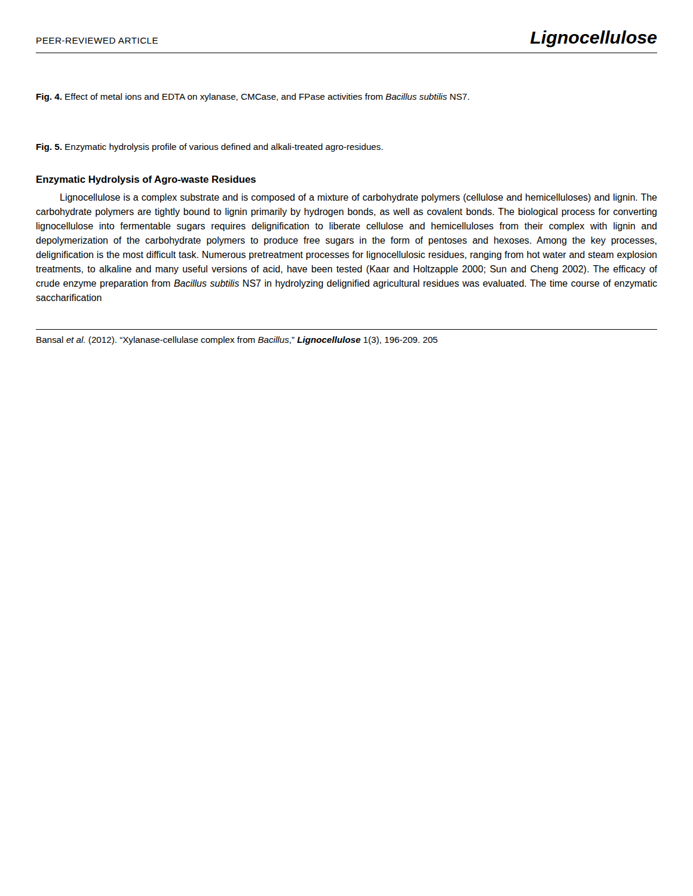PEER-REVIEWED ARTICLE
Lignocellulose
Fig. 4. Effect of metal ions and EDTA on xylanase, CMCase, and FPase activities from Bacillus subtilis NS7.
Fig. 5. Enzymatic hydrolysis profile of various defined and alkali-treated agro-residues.
Enzymatic Hydrolysis of Agro-waste Residues
Lignocellulose is a complex substrate and is composed of a mixture of carbohydrate polymers (cellulose and hemicelluloses) and lignin. The carbohydrate polymers are tightly bound to lignin primarily by hydrogen bonds, as well as covalent bonds. The biological process for converting lignocellulose into fermentable sugars requires delignification to liberate cellulose and hemicelluloses from their complex with lignin and depolymerization of the carbohydrate polymers to produce free sugars in the form of pentoses and hexoses. Among the key processes, delignification is the most difficult task. Numerous pretreatment processes for lignocellulosic residues, ranging from hot water and steam explosion treatments, to alkaline and many useful versions of acid, have been tested (Kaar and Holtzapple 2000; Sun and Cheng 2002). The efficacy of crude enzyme preparation from Bacillus subtilis NS7 in hydrolyzing delignified agricultural residues was evaluated. The time course of enzymatic saccharification
Bansal et al. (2012). “Xylanase-cellulase complex from Bacillus,” Lignocellulose 1(3), 196-209. 205